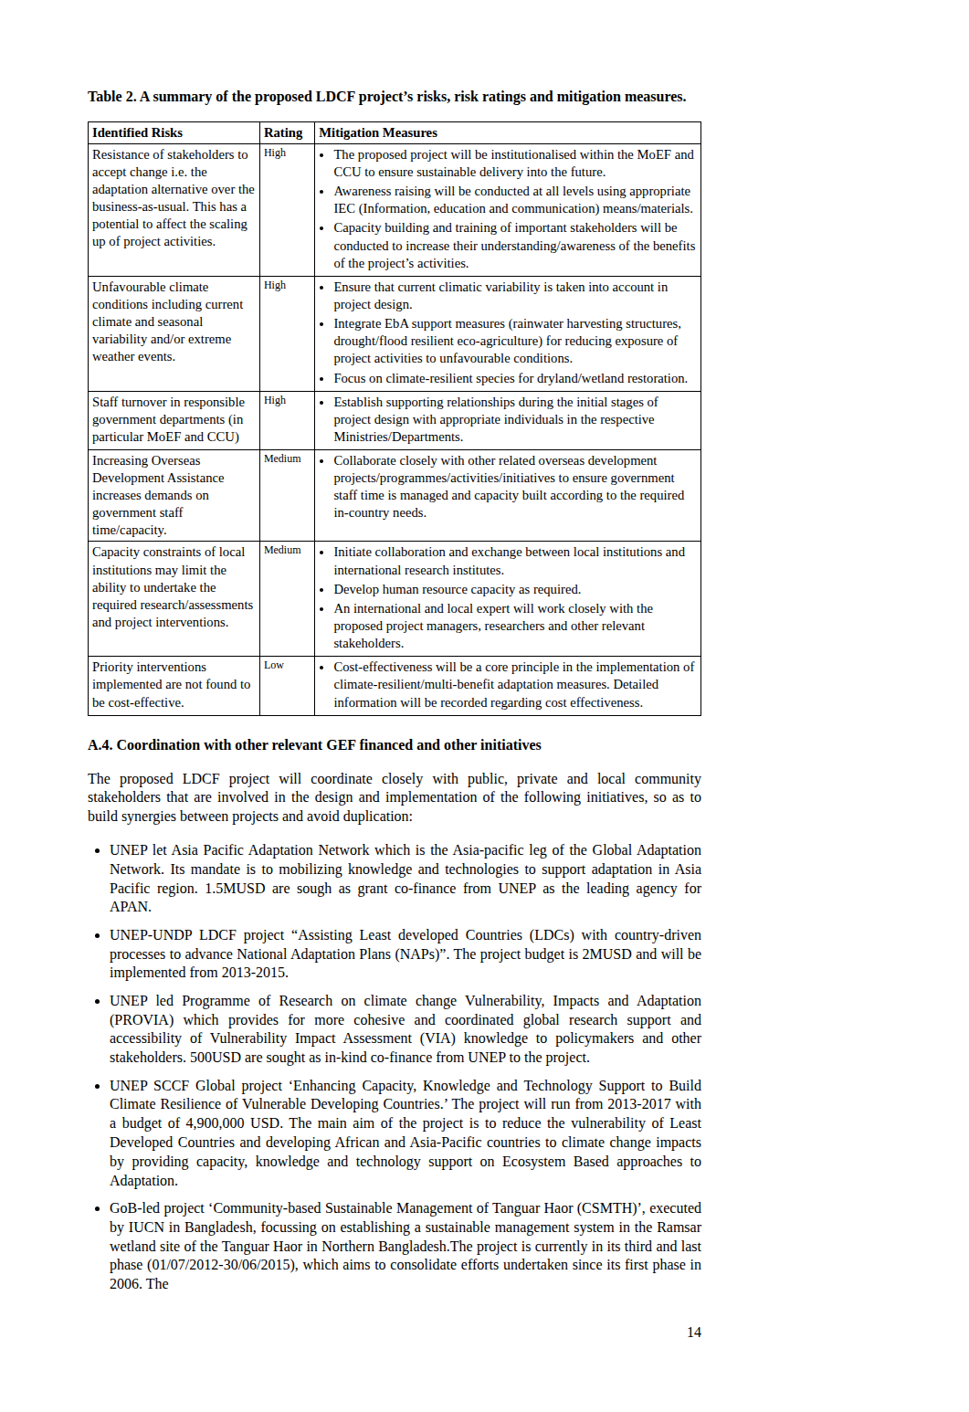Table 2. A summary of the proposed LDCF project’s risks, risk ratings and mitigation measures.
| Identified Risks | Rating | Mitigation Measures |
| --- | --- | --- |
| Resistance of stakeholders to accept change i.e. the adaptation alternative over the business-as-usual. This has a potential to affect the scaling up of project activities. | High | The proposed project will be institutionalised within the MoEF and CCU to ensure sustainable delivery into the future. Awareness raising will be conducted at all levels using appropriate IEC (Information, education and communication) means/materials. Capacity building and training of important stakeholders will be conducted to increase their understanding/awareness of the benefits of the project’s activities. |
| Unfavourable climate conditions including current climate and seasonal variability and/or extreme weather events. | High | Ensure that current climatic variability is taken into account in project design. Integrate EbA support measures (rainwater harvesting structures, drought/flood resilient eco-agriculture) for reducing exposure of project activities to unfavourable conditions. Focus on climate-resilient species for dryland/wetland restoration. |
| Staff turnover in responsible government departments (in particular MoEF and CCU) | High | Establish supporting relationships during the initial stages of project design with appropriate individuals in the respective Ministries/Departments. |
| Increasing Overseas Development Assistance increases demands on government staff time/capacity. | Medium | Collaborate closely with other related overseas development projects/programmes/activities/initiatives to ensure government staff time is managed and capacity built according to the required in-country needs. |
| Capacity constraints of local institutions may limit the ability to undertake the required research/assessments and project interventions. | Medium | Initiate collaboration and exchange between local institutions and international research institutes. Develop human resource capacity as required. An international and local expert will work closely with the proposed project managers, researchers and other relevant stakeholders. |
| Priority interventions implemented are not found to be cost-effective. | Low | Cost-effectiveness will be a core principle in the implementation of climate-resilient/multi-benefit adaptation measures. Detailed information will be recorded regarding cost effectiveness. |
A.4. Coordination with other relevant GEF financed and other initiatives
The proposed LDCF project will coordinate closely with public, private and local community stakeholders that are involved in the design and implementation of the following initiatives, so as to build synergies between projects and avoid duplication:
UNEP let Asia Pacific Adaptation Network which is the Asia-pacific leg of the Global Adaptation Network. Its mandate is to mobilizing knowledge and technologies to support adaptation in Asia Pacific region. 1.5MUSD are sough as grant co-finance from UNEP as the leading agency for APAN.
UNEP-UNDP LDCF project “Assisting Least developed Countries (LDCs) with country-driven processes to advance National Adaptation Plans (NAPs)”. The project budget is 2MUSD and will be implemented from 2013-2015.
UNEP led Programme of Research on climate change Vulnerability, Impacts and Adaptation (PROVIA) which provides for more cohesive and coordinated global research support and accessibility of Vulnerability Impact Assessment (VIA) knowledge to policymakers and other stakeholders. 500USD are sought as in-kind co-finance from UNEP to the project.
UNEP SCCF Global project ‘Enhancing Capacity, Knowledge and Technology Support to Build Climate Resilience of Vulnerable Developing Countries.’ The project will run from 2013-2017 with a budget of 4,900,000 USD. The main aim of the project is to reduce the vulnerability of Least Developed Countries and developing African and Asia-Pacific countries to climate change impacts by providing capacity, knowledge and technology support on Ecosystem Based approaches to Adaptation.
GoB-led project ‘Community-based Sustainable Management of Tanguar Haor (CSMTH)’, executed by IUCN in Bangladesh, focussing on establishing a sustainable management system in the Ramsar wetland site of the Tanguar Haor in Northern Bangladesh.The project is currently in its third and last phase (01/07/2012-30/06/2015), which aims to consolidate efforts undertaken since its first phase in 2006. The
14